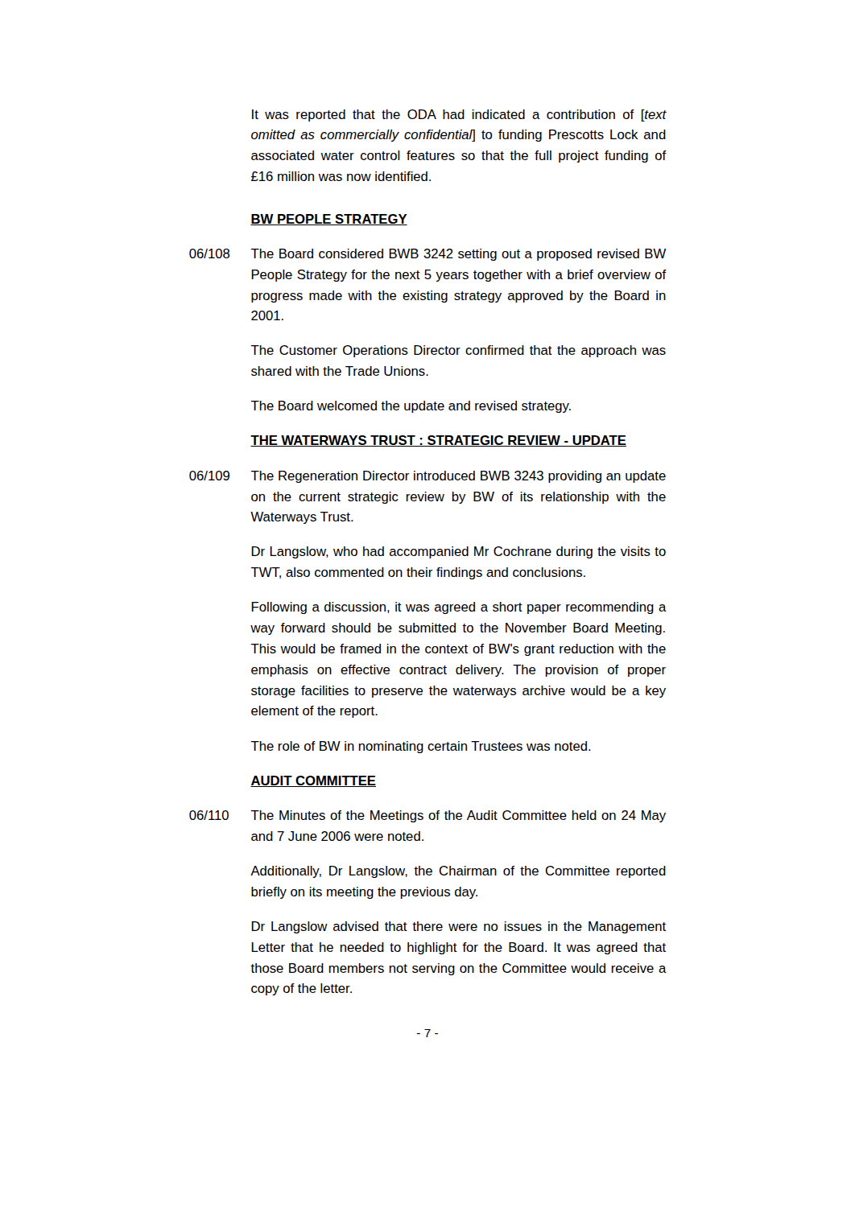It was reported that the ODA had indicated a contribution of [text omitted as commercially confidential] to funding Prescotts Lock and associated water control features so that the full project funding of £16 million was now identified.
BW PEOPLE STRATEGY
06/108
The Board considered BWB 3242 setting out a proposed revised BW People Strategy for the next 5 years together with a brief overview of progress made with the existing strategy approved by the Board in 2001.
The Customer Operations Director confirmed that the approach was shared with the Trade Unions.
The Board welcomed the update and revised strategy.
THE WATERWAYS TRUST : STRATEGIC REVIEW - UPDATE
06/109
The Regeneration Director introduced BWB 3243 providing an update on the current strategic review by BW of its relationship with the Waterways Trust.
Dr Langslow, who had accompanied Mr Cochrane during the visits to TWT, also commented on their findings and conclusions.
Following a discussion, it was agreed a short paper recommending a way forward should be submitted to the November Board Meeting. This would be framed in the context of BW's grant reduction with the emphasis on effective contract delivery. The provision of proper storage facilities to preserve the waterways archive would be a key element of the report.
The role of BW in nominating certain Trustees was noted.
AUDIT COMMITTEE
06/110
The Minutes of the Meetings of the Audit Committee held on 24 May and 7 June 2006 were noted.
Additionally, Dr Langslow, the Chairman of the Committee reported briefly on its meeting the previous day.
Dr Langslow advised that there were no issues in the Management Letter that he needed to highlight for the Board. It was agreed that those Board members not serving on the Committee would receive a copy of the letter.
- 7 -